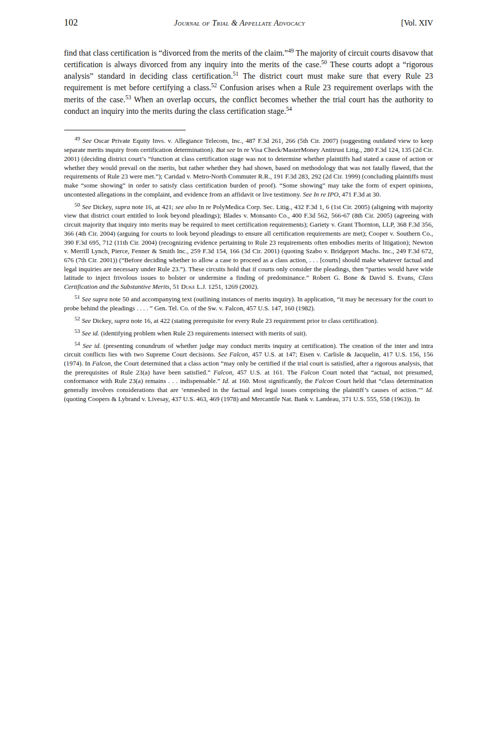102 Journal of Trial & Appellate Advocacy [Vol. XIV
find that class certification is “divorced from the merits of the claim.”49 The majority of circuit courts disavow that certification is always divorced from any inquiry into the merits of the case.50 These courts adopt a “rigorous analysis” standard in deciding class certification.51 The district court must make sure that every Rule 23 requirement is met before certifying a class.52 Confusion arises when a Rule 23 requirement overlaps with the merits of the case.53 When an overlap occurs, the conflict becomes whether the trial court has the authority to conduct an inquiry into the merits during the class certification stage.54
49 See Oscar Private Equity Invs. v. Allegiance Telecom, Inc., 487 F.3d 261, 266 (5th Cir. 2007) (suggesting outdated view to keep separate merits inquiry from certification determination). But see In re Visa Check/MasterMoney Antitrust Litig., 280 F.3d 124, 135 (2d Cir. 2001) (deciding district court’s “function at class certification stage was not to determine whether plaintiffs had stated a cause of action or whether they would prevail on the merits, but rather whether they had shown, based on methodology that was not fatally flawed, that the requirements of Rule 23 were met.”); Caridad v. Metro-North Commuter R.R., 191 F.3d 283, 292 (2d Cir. 1999) (concluding plaintiffs must make “some showing” in order to satisfy class certification burden of proof). “Some showing” may take the form of expert opinions, uncontested allegations in the complaint, and evidence from an affidavit or live testimony. See In re IPO, 471 F.3d at 30.
50 See Dickey, supra note 16, at 421; see also In re PolyMedica Corp. Sec. Litig., 432 F.3d 1, 6 (1st Cir. 2005) (aligning with majority view that district court entitled to look beyond pleadings); Blades v. Monsanto Co., 400 F.3d 562, 566-67 (8th Cir. 2005) (agreeing with circuit majority that inquiry into merits may be required to meet certification requirements); Gariety v. Grant Thornton, LLP, 368 F.3d 356, 366 (4th Cir. 2004) (arguing for courts to look beyond pleadings to ensure all certification requirements are met); Cooper v. Southern Co., 390 F.3d 695, 712 (11th Cir. 2004) (recognizing evidence pertaining to Rule 23 requirements often embodies merits of litigation); Newton v. Merrill Lynch, Pierce, Fenner & Smith Inc., 259 F.3d 154, 166 (3d Cir. 2001) (quoting Szabo v. Bridgeport Machs. Inc., 249 F.3d 672, 676 (7th Cir. 2001)) (“Before deciding whether to allow a case to proceed as a class action, . . . [courts] should make whatever factual and legal inquiries are necessary under Rule 23.”). These circuits hold that if courts only consider the pleadings, then “parties would have wide latitude to inject frivolous issues to bolster or undermine a finding of predominance.” Robert G. Bone & David S. Evans, Class Certification and the Substantive Merits, 51 Duke L.J. 1251, 1269 (2002).
51 See supra note 50 and accompanying text (outlining instances of merits inquiry). In application, “it may be necessary for the court to probe behind the pleadings . . . . ” Gen. Tel. Co. of the Sw. v. Falcon, 457 U.S. 147, 160 (1982).
52 See Dickey, supra note 16, at 422 (stating prerequisite for every Rule 23 requirement prior to class certification).
53 See id. (identifying problem when Rule 23 requirements intersect with merits of suit).
54 See id. (presenting conundrum of whether judge may conduct merits inquiry at certification). The creation of the inter and intra circuit conflicts lies with two Supreme Court decisions. See Falcon, 457 U.S. at 147; Eisen v. Carlisle & Jacquelin, 417 U.S. 156, 156 (1974). In Falcon, the Court determined that a class action “may only be certified if the trial court is satisfied, after a rigorous analysis, that the prerequisites of Rule 23(a) have been satisfied.” Falcon, 457 U.S. at 161. The Falcon Court noted that “actual, not presumed, conformance with Rule 23(a) remains . . . indispensable.” Id. at 160. Most significantly, the Falcon Court held that “class determination generally involves considerations that are ‘enmeshed in the factual and legal issues comprising the plaintiff’s causes of action.’” Id. (quoting Coopers & Lybrand v. Livesay, 437 U.S. 463, 469 (1978) and Mercantile Nat. Bank v. Landeau, 371 U.S. 555, 558 (1963)). In